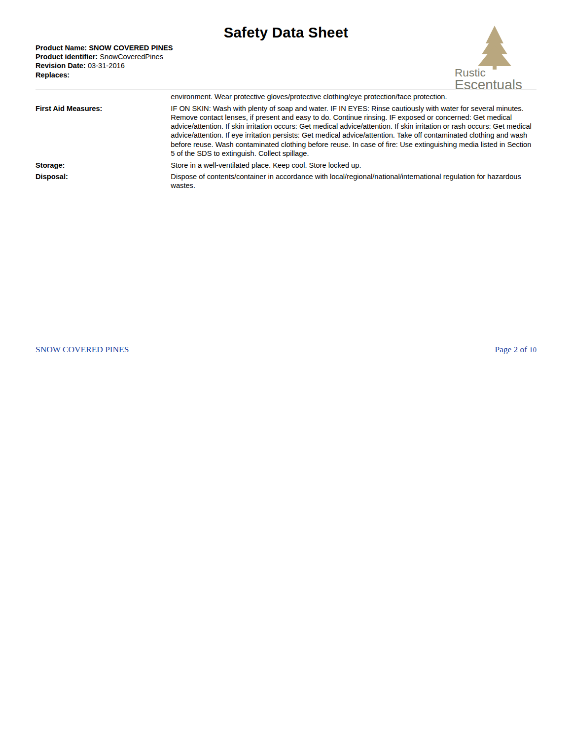Rustic Escentuals
Safety Data Sheet
Product Name: SNOW COVERED PINES
Product identifier: SnowCoveredPines
Revision Date: 03-31-2016
Replaces:
| | environment. Wear protective gloves/protective clothing/eye protection/face protection. |
| First Aid Measures: | IF ON SKIN: Wash with plenty of soap and water. IF IN EYES: Rinse cautiously with water for several minutes. Remove contact lenses, if present and easy to do. Continue rinsing. IF exposed or concerned: Get medical advice/attention. If skin irritation occurs: Get medical advice/attention. If skin irritation or rash occurs: Get medical advice/attention. If eye irritation persists: Get medical advice/attention. Take off contaminated clothing and wash before reuse. Wash contaminated clothing before reuse. In case of fire: Use extinguishing media listed in Section 5 of the SDS to extinguish. Collect spillage. |
| Storage: | Store in a well-ventilated place. Keep cool. Store locked up. |
| Disposal: | Dispose of contents/container in accordance with local/regional/national/international regulation for hazardous wastes. |
SNOW COVERED PINES Page 2 of 10